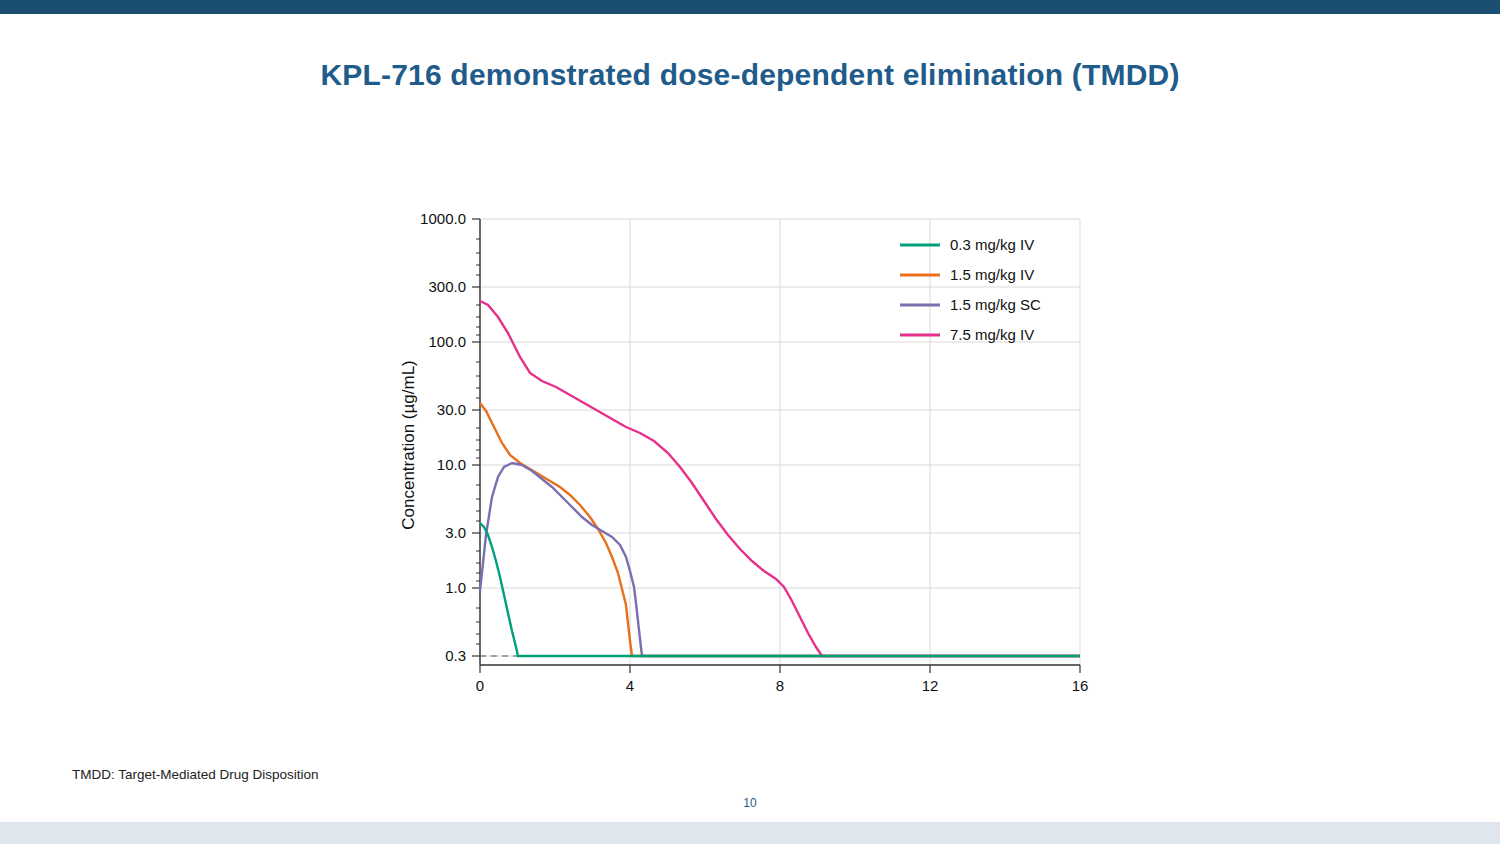KPL-716 demonstrated dose-dependent elimination (TMDD)
1000.0 300.0 100.0 30.0 10.0 3.0 1.0 0.3 0 4 8 12 16 0.3 mg/kg IV 1.5 mg/kg IV 1.5 mg/kg SC 7.5 mg/kg IV Time After Dose (weeks) Concentration (µg/mL)
TMDD: Target-Mediated Drug Disposition
10